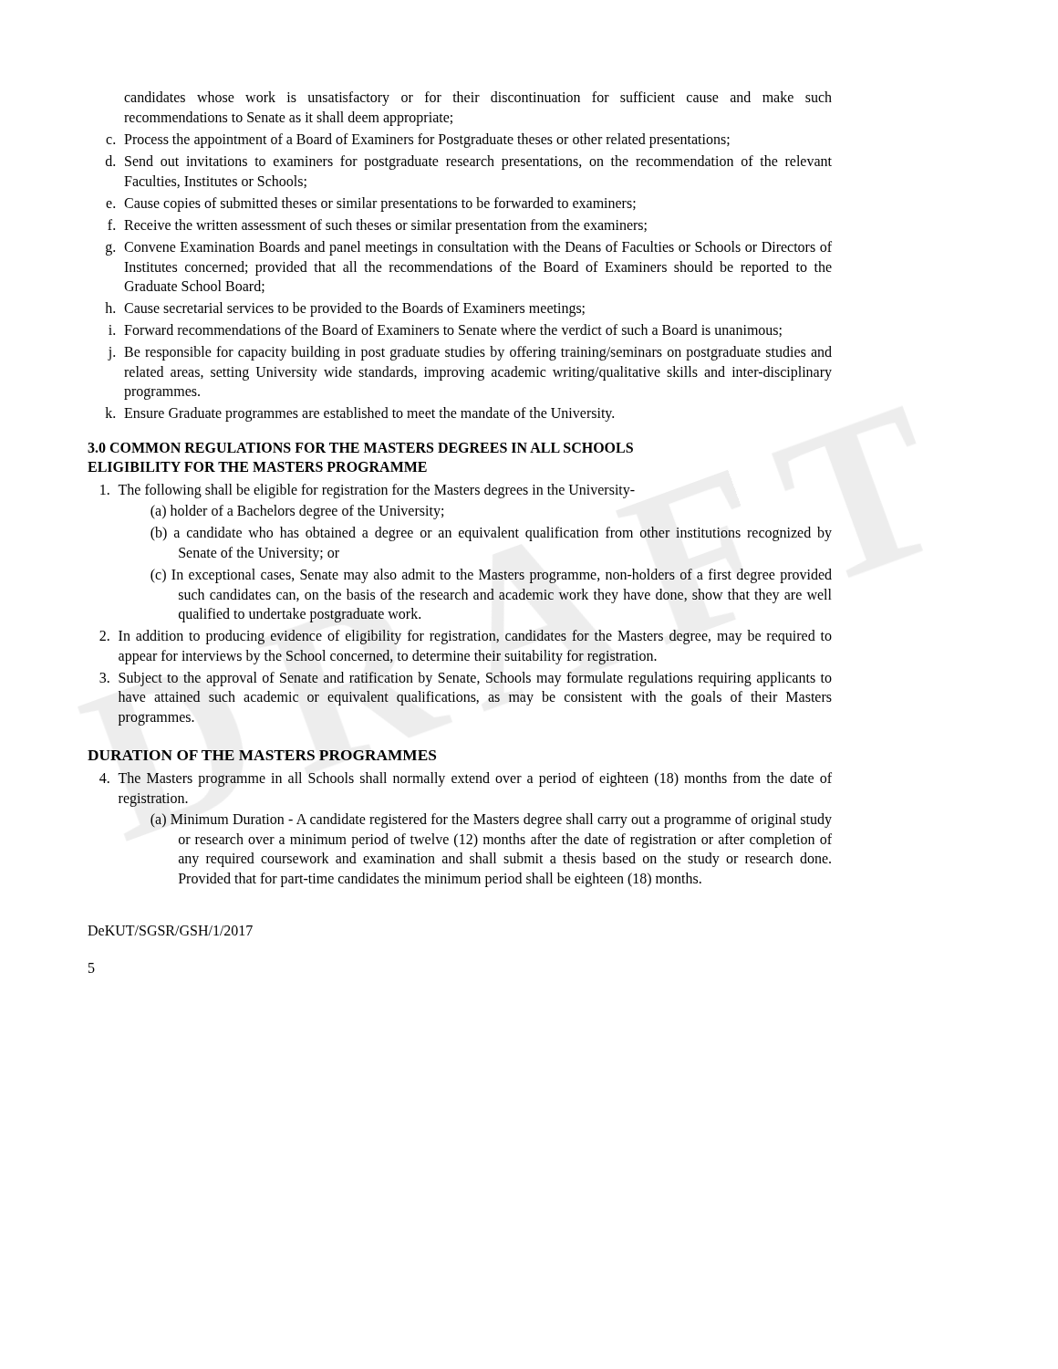DRAFT
candidates whose work is unsatisfactory or for their discontinuation for sufficient cause and make such recommendations to Senate as it shall deem appropriate;
Process the appointment of a Board of Examiners for Postgraduate theses or other related presentations;
Send out invitations to examiners for postgraduate research presentations, on the recommendation of the relevant Faculties, Institutes or Schools;
Cause copies of submitted theses or similar presentations to be forwarded to examiners;
Receive the written assessment of such theses or similar presentation from the examiners;
Convene Examination Boards and panel meetings in consultation with the Deans of Faculties or Schools or Directors of Institutes concerned; provided that all the recommendations of the Board of Examiners should be reported to the Graduate School Board;
Cause secretarial services to be provided to the Boards of Examiners meetings;
Forward recommendations of the Board of Examiners to Senate where the verdict of such a Board is unanimous;
Be responsible for capacity building in post graduate studies by offering training/seminars on postgraduate studies and related areas, setting University wide standards, improving academic writing/qualitative skills and inter-disciplinary programmes.
Ensure Graduate programmes are established to meet the mandate of the University.
3.0 COMMON REGULATIONS FOR THE MASTERS DEGREES IN ALL SCHOOLS
ELIGIBILITY FOR THE MASTERS PROGRAMME
The following shall be eligible for registration for the Masters degrees in the University-
(a) holder of a Bachelors degree of the University;
(b) a candidate who has obtained a degree or an equivalent qualification from other institutions recognized by Senate of the University; or
(c) In exceptional cases, Senate may also admit to the Masters programme, non-holders of a first degree provided such candidates can, on the basis of the research and academic work they have done, show that they are well qualified to undertake postgraduate work.
In addition to producing evidence of eligibility for registration, candidates for the Masters degree, may be required to appear for interviews by the School concerned, to determine their suitability for registration.
Subject to the approval of Senate and ratification by Senate, Schools may formulate regulations requiring applicants to have attained such academic or equivalent qualifications, as may be consistent with the goals of their Masters programmes.
DURATION OF THE MASTERS PROGRAMMES
The Masters programme in all Schools shall normally extend over a period of eighteen (18) months from the date of registration.
(a) Minimum Duration - A candidate registered for the Masters degree shall carry out a programme of original study or research over a minimum period of twelve (12) months after the date of registration or after completion of any required coursework and examination and shall submit a thesis based on the study or research done. Provided that for part-time candidates the minimum period shall be eighteen (18) months.
DeKUT/SGSR/GSH/1/2017
5